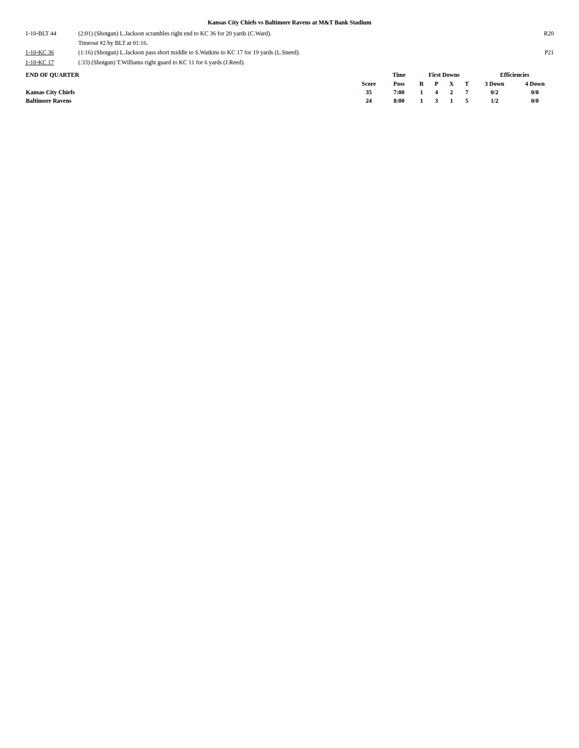Kansas City Chiefs vs Baltimore Ravens at M&T Bank Stadium
| 1-10-BLT 44 | (2:01) (Shotgun) L.Jackson scrambles right end to KC 36 for 20 yards (C.Ward). | R20 |
| | Timeout #2 by BLT at 01:16. | |
| 1-10-KC 36 | (1:16) (Shotgun) L.Jackson pass short middle to S.Watkins to KC 17 for 19 yards (L.Sneed). | P21 |
| 1-10-KC 17 | (:33) (Shotgun) T.Williams right guard to KC 11 for 6 yards (J.Reed). | |
| END OF QUARTER | | | Time | First Downs | Efficiencies |
| | | Score | Poss | R | P | X | T | 3 Down | 4 Down |
| Kansas City Chiefs | | 35 | 7:00 | 1 | 4 | 2 | 7 | 0/2 | 0/0 |
| Baltimore Ravens | | 24 | 8:00 | 1 | 3 | 1 | 5 | 1/2 | 0/0 |